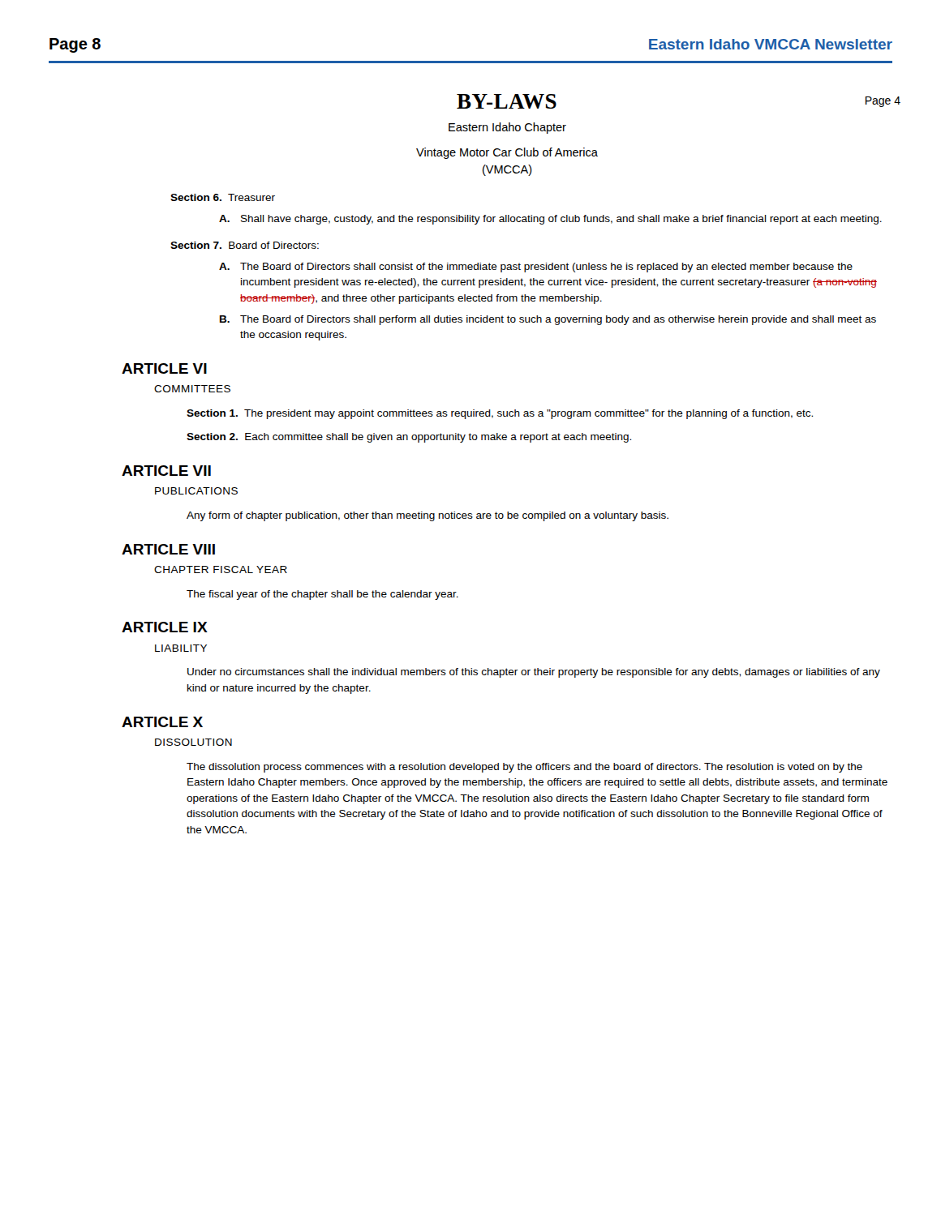Page 8
Eastern Idaho VMCCA Newsletter
Page 4
BY-LAWS
Eastern Idaho Chapter
Vintage Motor Car Club of America (VMCCA)
Section 6. Treasurer
A. Shall have charge, custody, and the responsibility for allocating of club funds, and shall make a brief financial report at each meeting.
Section 7. Board of Directors:
A. The Board of Directors shall consist of the immediate past president (unless he is replaced by an elected member because the incumbent president was re-elected), the current president, the current vice- president, the current secretary-treasurer (a non-voting board member), and three other participants elected from the membership.
B. The Board of Directors shall perform all duties incident to such a governing body and as otherwise herein provide and shall meet as the occasion requires.
ARTICLE VI
COMMITTEES
Section 1. The president may appoint committees as required, such as a "program committee" for the planning of a function, etc.
Section 2. Each committee shall be given an opportunity to make a report at each meeting.
ARTICLE VII
PUBLICATIONS
Any form of chapter publication, other than meeting notices are to be compiled on a voluntary basis.
ARTICLE VIII
CHAPTER FISCAL YEAR
The fiscal year of the chapter shall be the calendar year.
ARTICLE IX
LIABILITY
Under no circumstances shall the individual members of this chapter or their property be responsible for any debts, damages or liabilities of any kind or nature incurred by the chapter.
ARTICLE X
DISSOLUTION
The dissolution process commences with a resolution developed by the officers and the board of directors. The resolution is voted on by the Eastern Idaho Chapter members. Once approved by the membership, the officers are required to settle all debts, distribute assets, and terminate operations of the Eastern Idaho Chapter of the VMCCA. The resolution also directs the Eastern Idaho Chapter Secretary to file standard form dissolution documents with the Secretary of the State of Idaho and to provide notification of such dissolution to the Bonneville Regional Office of the VMCCA.